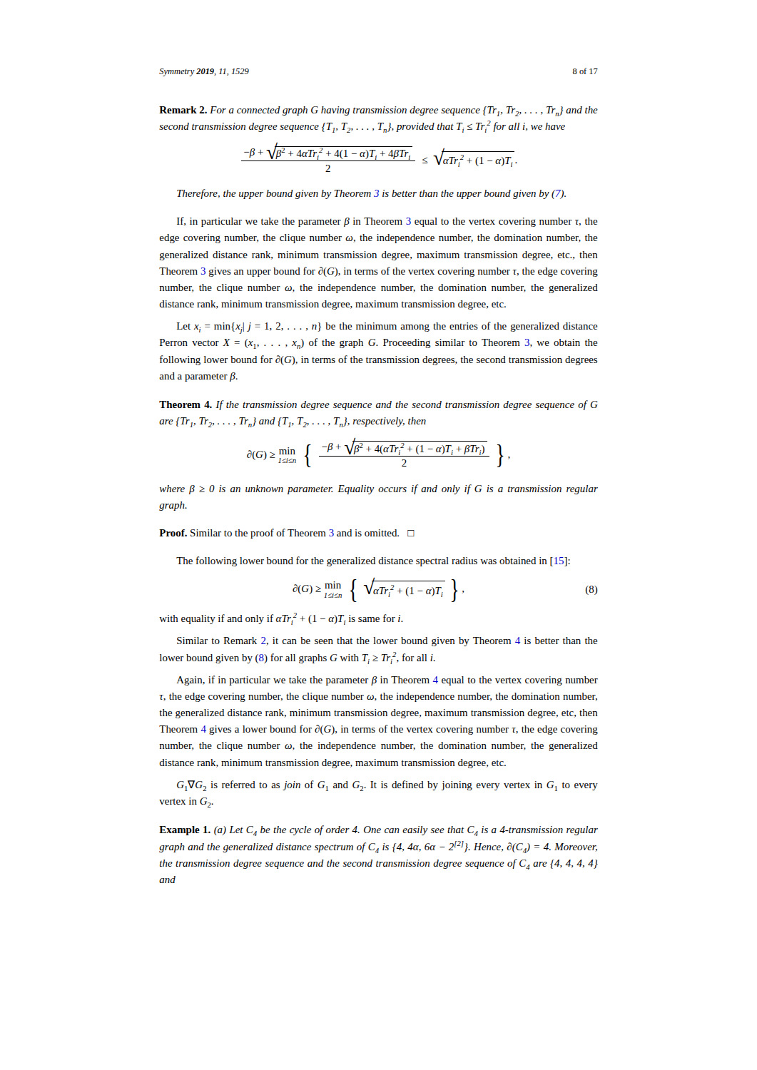Symmetry 2019, 11, 1529 8 of 17
Remark 2. For a connected graph G having transmission degree sequence {Tr1, Tr2, . . . , Trn} and the second transmission degree sequence {T1, T2, . . . , Tn}, provided that Ti ≤ Tri2 for all i, we have
−β + β2 + 4αTri2 + 4(1 − α)Ti + 4βTri 2 ≤ αTri2 + (1 − α)Ti.
Therefore, the upper bound given by Theorem 3 is better than the upper bound given by (7).
If, in particular we take the parameter β in Theorem 3 equal to the vertex covering number τ, the edge covering number, the clique number ω, the independence number, the domination number, the generalized distance rank, minimum transmission degree, maximum transmission degree, etc., then Theorem 3 gives an upper bound for ∂(G), in terms of the vertex covering number τ, the edge covering number, the clique number ω, the independence number, the domination number, the generalized distance rank, minimum transmission degree, maximum transmission degree, etc.
Let xi = min{xj| j = 1, 2, . . . , n} be the minimum among the entries of the generalized distance Perron vector X = (x1, . . . , xn) of the graph G. Proceeding similar to Theorem 3, we obtain the following lower bound for ∂(G), in terms of the transmission degrees, the second transmission degrees and a parameter β.
Theorem 4. If the transmission degree sequence and the second transmission degree sequence of G are {Tr1, Tr2, . . . , Trn} and {T1, T2, . . . , Tn}, respectively, then
∂(G) ≥ min 1≤i≤n { −β + β2 + 4(αTri2 + (1 − α)Ti + βTri) 2 },
where β ≥ 0 is an unknown parameter. Equality occurs if and only if G is a transmission regular graph.
Proof. Similar to the proof of Theorem 3 and is omitted. □
The following lower bound for the generalized distance spectral radius was obtained in [15]:
∂(G) ≥ min 1≤i≤n { αTri2 + (1 − α)Ti }, (8)
with equality if and only if αTri2 + (1 − α)Ti is same for i.
Similar to Remark 2, it can be seen that the lower bound given by Theorem 4 is better than the lower bound given by (8) for all graphs G with Ti ≥ Tri2, for all i.
Again, if in particular we take the parameter β in Theorem 4 equal to the vertex covering number τ, the edge covering number, the clique number ω, the independence number, the domination number, the generalized distance rank, minimum transmission degree, maximum transmission degree, etc, then Theorem 4 gives a lower bound for ∂(G), in terms of the vertex covering number τ, the edge covering number, the clique number ω, the independence number, the domination number, the generalized distance rank, minimum transmission degree, maximum transmission degree, etc.
G1∇G2 is referred to as join of G1 and G2. It is defined by joining every vertex in G1 to every vertex in G2.
Example 1. (a) Let C4 be the cycle of order 4. One can easily see that C4 is a 4-transmission regular graph and the generalized distance spectrum of C4 is {4, 4α, 6α − 2[2]}. Hence, ∂(C4) = 4. Moreover, the transmission degree sequence and the second transmission degree sequence of C4 are {4, 4, 4, 4} and